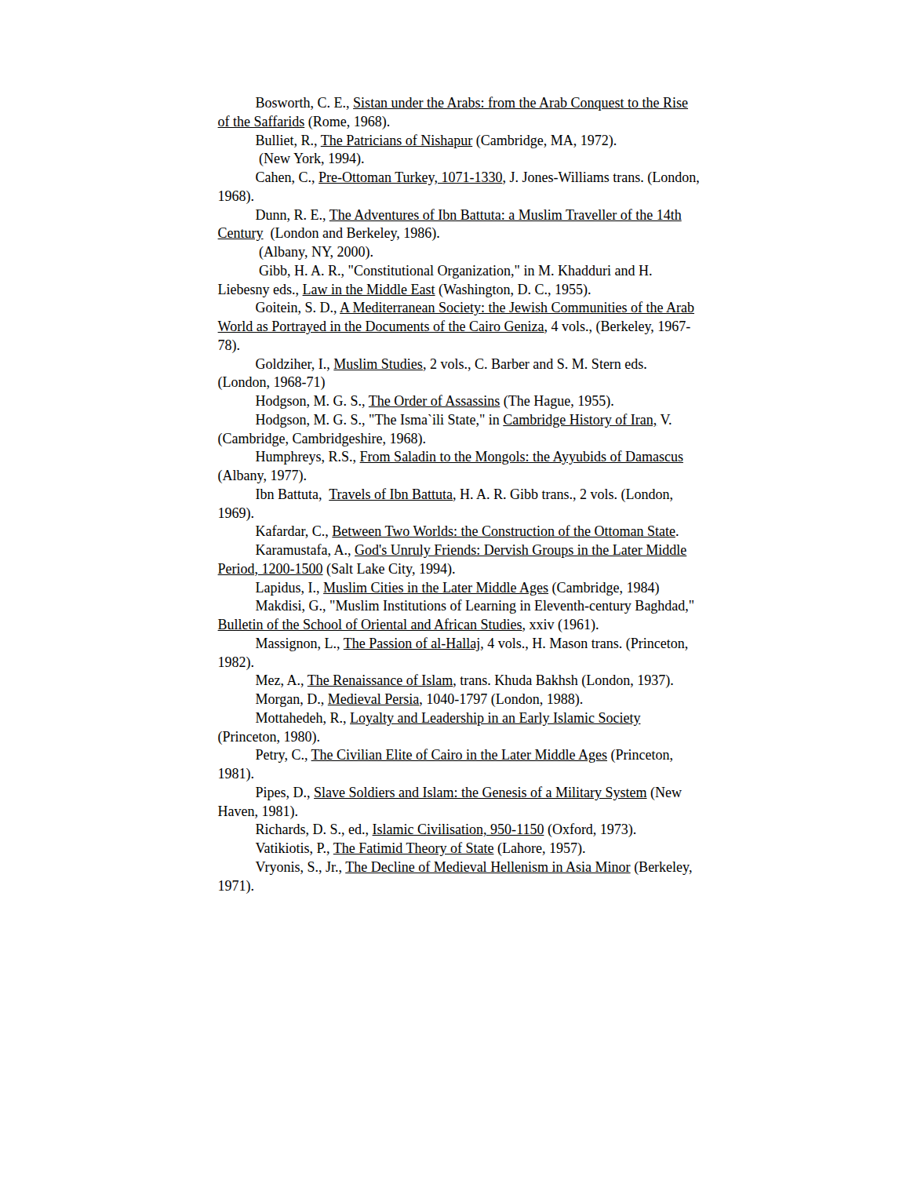Bosworth, C. E., Sistan under the Arabs: from the Arab Conquest to the Rise of the Saffarids (Rome, 1968).
Bulliet, R., The Patricians of Nishapur (Cambridge, MA, 1972).
(New York, 1994).
Cahen, C., Pre-Ottoman Turkey, 1071-1330, J. Jones-Williams trans. (London, 1968).
Dunn, R. E., The Adventures of Ibn Battuta: a Muslim Traveller of the 14th Century (London and Berkeley, 1986).
(Albany, NY, 2000).
Gibb, H. A. R., "Constitutional Organization," in M. Khadduri and H. Liebesny eds., Law in the Middle East (Washington, D. C., 1955).
Goitein, S. D., A Mediterranean Society: the Jewish Communities of the Arab World as Portrayed in the Documents of the Cairo Geniza, 4 vols., (Berkeley, 1967-78).
Goldziher, I., Muslim Studies, 2 vols., C. Barber and S. M. Stern eds. (London, 1968-71)
Hodgson, M. G. S., The Order of Assassins (The Hague, 1955).
Hodgson, M. G. S., "The Isma`ili State," in Cambridge History of Iran, V. (Cambridge, Cambridgeshire, 1968).
Humphreys, R.S., From Saladin to the Mongols: the Ayyubids of Damascus (Albany, 1977).
Ibn Battuta, Travels of Ibn Battuta, H. A. R. Gibb trans., 2 vols. (London, 1969).
Kafardar, C., Between Two Worlds: the Construction of the Ottoman State.
Karamustafa, A., God's Unruly Friends: Dervish Groups in the Later Middle Period, 1200-1500 (Salt Lake City, 1994).
Lapidus, I., Muslim Cities in the Later Middle Ages (Cambridge, 1984)
Makdisi, G., "Muslim Institutions of Learning in Eleventh-century Baghdad," Bulletin of the School of Oriental and African Studies, xxiv (1961).
Massignon, L., The Passion of al-Hallaj, 4 vols., H. Mason trans. (Princeton, 1982).
Mez, A., The Renaissance of Islam, trans. Khuda Bakhsh (London, 1937).
Morgan, D., Medieval Persia, 1040-1797 (London, 1988).
Mottahedeh, R., Loyalty and Leadership in an Early Islamic Society (Princeton, 1980).
Petry, C., The Civilian Elite of Cairo in the Later Middle Ages (Princeton, 1981).
Pipes, D., Slave Soldiers and Islam: the Genesis of a Military System (New Haven, 1981).
Richards, D. S., ed., Islamic Civilisation, 950-1150 (Oxford, 1973).
Vatikiotis, P., The Fatimid Theory of State (Lahore, 1957).
Vryonis, S., Jr., The Decline of Medieval Hellenism in Asia Minor (Berkeley, 1971).